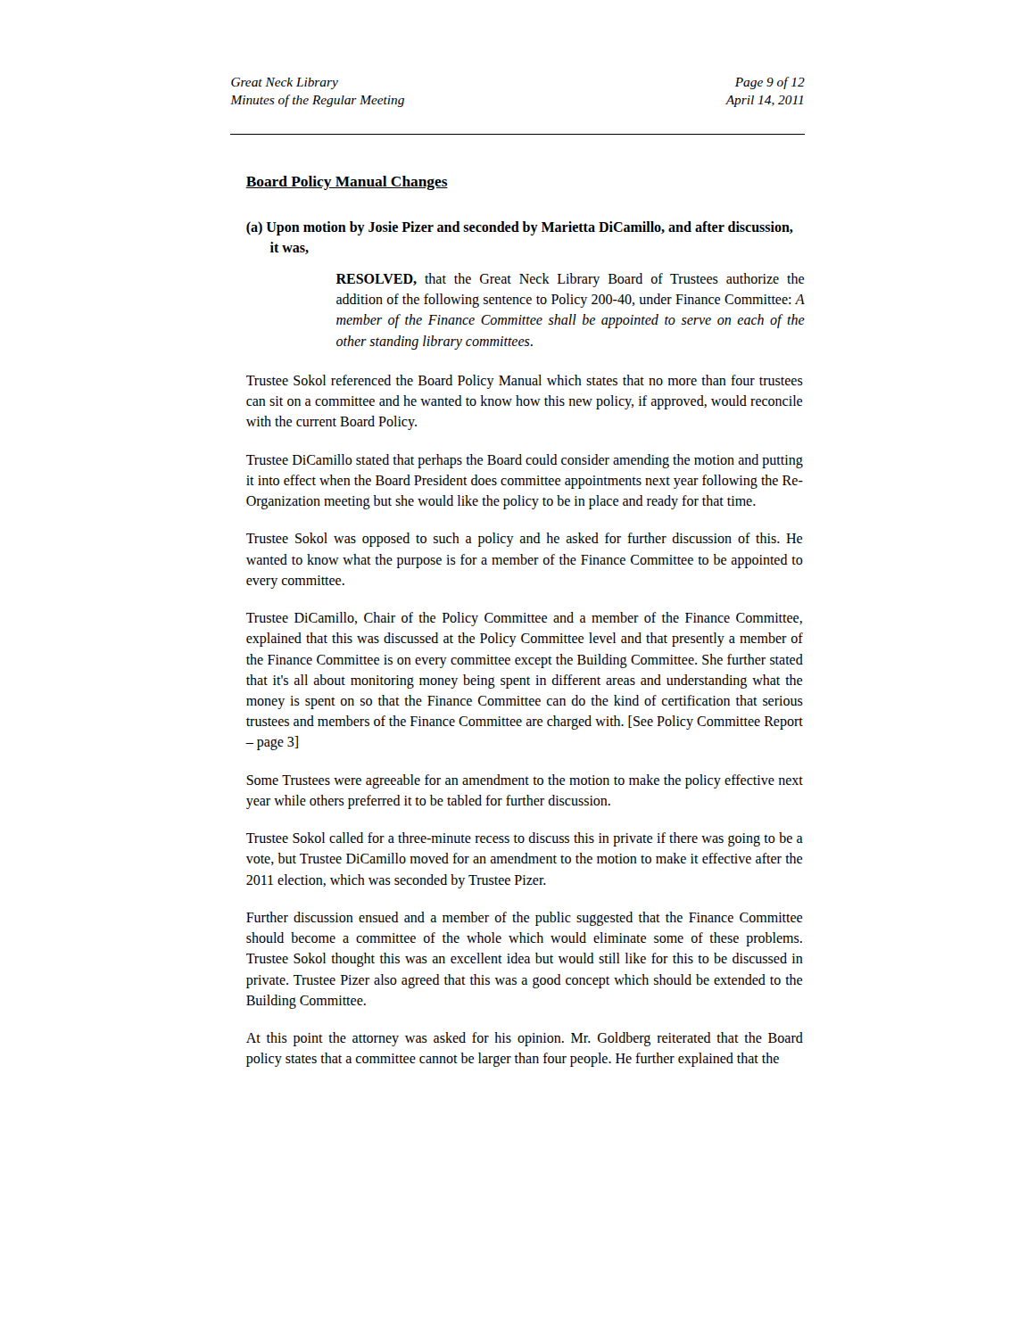Great Neck Library
Minutes of the Regular Meeting
Page 9 of 12
April 14, 2011
Board Policy Manual Changes
(a) Upon motion by Josie Pizer and seconded by Marietta DiCamillo, and after discussion, it was,
RESOLVED, that the Great Neck Library Board of Trustees authorize the addition of the following sentence to Policy 200-40, under Finance Committee: A member of the Finance Committee shall be appointed to serve on each of the other standing library committees.
Trustee Sokol referenced the Board Policy Manual which states that no more than four trustees can sit on a committee and he wanted to know how this new policy, if approved, would reconcile with the current Board Policy.
Trustee DiCamillo stated that perhaps the Board could consider amending the motion and putting it into effect when the Board President does committee appointments next year following the Re-Organization meeting but she would like the policy to be in place and ready for that time.
Trustee Sokol was opposed to such a policy and he asked for further discussion of this. He wanted to know what the purpose is for a member of the Finance Committee to be appointed to every committee.
Trustee DiCamillo, Chair of the Policy Committee and a member of the Finance Committee, explained that this was discussed at the Policy Committee level and that presently a member of the Finance Committee is on every committee except the Building Committee. She further stated that it's all about monitoring money being spent in different areas and understanding what the money is spent on so that the Finance Committee can do the kind of certification that serious trustees and members of the Finance Committee are charged with. [See Policy Committee Report – page 3]
Some Trustees were agreeable for an amendment to the motion to make the policy effective next year while others preferred it to be tabled for further discussion.
Trustee Sokol called for a three-minute recess to discuss this in private if there was going to be a vote, but Trustee DiCamillo moved for an amendment to the motion to make it effective after the 2011 election, which was seconded by Trustee Pizer.
Further discussion ensued and a member of the public suggested that the Finance Committee should become a committee of the whole which would eliminate some of these problems. Trustee Sokol thought this was an excellent idea but would still like for this to be discussed in private. Trustee Pizer also agreed that this was a good concept which should be extended to the Building Committee.
At this point the attorney was asked for his opinion. Mr. Goldberg reiterated that the Board policy states that a committee cannot be larger than four people. He further explained that the